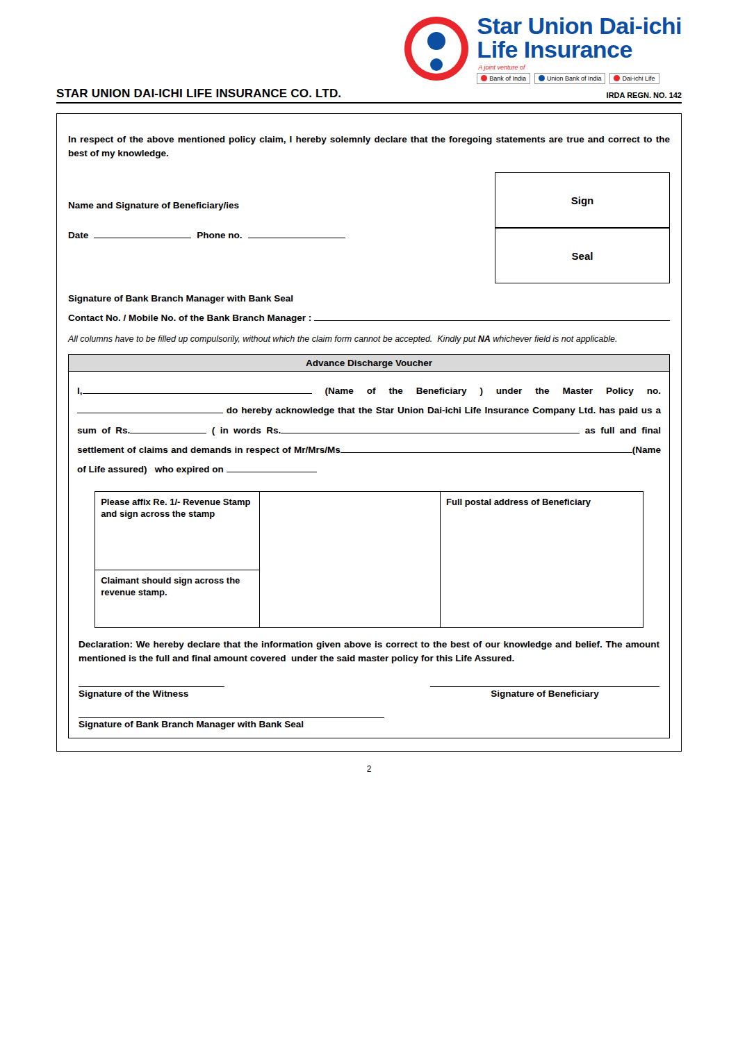Star Union Dai-ichi
Life Insurance
A joint venture of
Bank of India Union Bank of India Dai-ichi Life
STAR UNION DAI-ICHI LIFE INSURANCE CO. LTD.
IRDA REGN. NO. 142
In respect of the above mentioned policy claim, I hereby solemnly declare that the foregoing statements are true and correct to the best of my knowledge.
Name and Signature of Beneficiary/ies
Sign
Date Phone no.
Seal
Signature of Bank Branch Manager with Bank Seal
Contact No. / Mobile No. of the Bank Branch Manager :
All columns have to be filled up compulsorily, without which the claim form cannot be accepted. Kindly put NA whichever field is not applicable.
Advance Discharge Voucher
I, (Name of the Beneficiary ) under the Master Policy no. do hereby acknowledge that the Star Union Dai-ichi Life Insurance Company Ltd. has paid us a sum of Rs. ( in words Rs. as full and final settlement of claims and demands in respect of Mr/Mrs/Ms (Name of Life assured) who expired on
| Please affix Re. 1/- Revenue Stamp and sign across the stamp | | Full postal address of Beneficiary |
| Claimant should sign across the revenue stamp. |
Declaration: We hereby declare that the information given above is correct to the best of our knowledge and belief. The amount mentioned is the full and final amount covered under the said master policy for this Life Assured.
Signature of the Witness
Signature of Beneficiary
Signature of Bank Branch Manager with Bank Seal
2